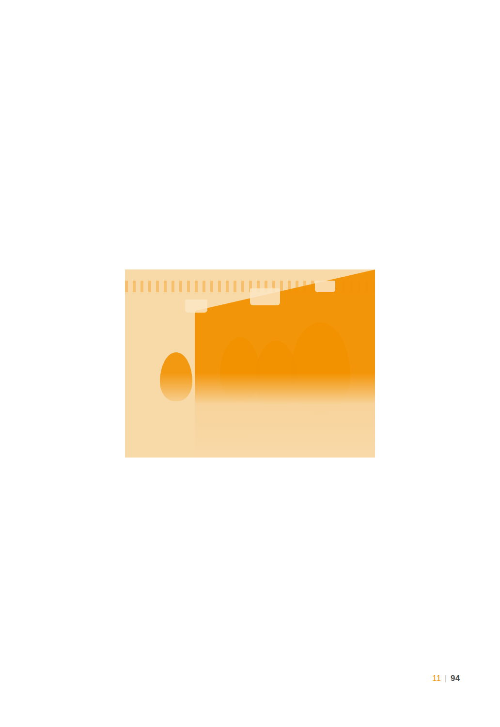Stylised orange duotone photograph of several people seated together at a table in a room with hanging lamps.
11 | 94